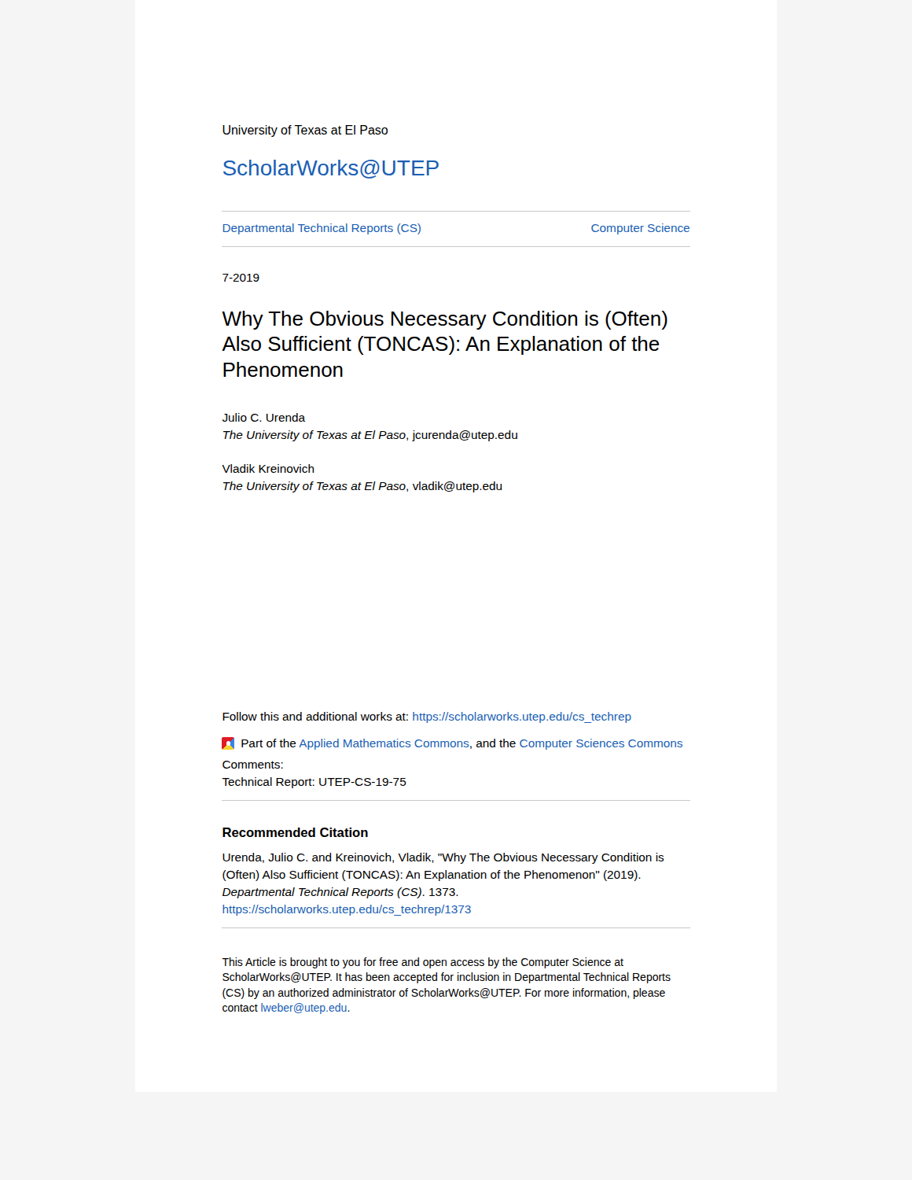University of Texas at El Paso
ScholarWorks@UTEP
Departmental Technical Reports (CS) Computer Science
7-2019
Why The Obvious Necessary Condition is (Often) Also Sufficient (TONCAS): An Explanation of the Phenomenon
Julio C. Urenda The University of Texas at El Paso, jcurenda@utep.edu
Vladik Kreinovich The University of Texas at El Paso, vladik@utep.edu
Follow this and additional works at: https://scholarworks.utep.edu/cs_techrep
Part of the Applied Mathematics Commons, and the Computer Sciences Commons
Comments:
Technical Report: UTEP-CS-19-75
Recommended Citation
Urenda, Julio C. and Kreinovich, Vladik, "Why The Obvious Necessary Condition is (Often) Also Sufficient (TONCAS): An Explanation of the Phenomenon" (2019). Departmental Technical Reports (CS). 1373.
https://scholarworks.utep.edu/cs_techrep/1373
This Article is brought to you for free and open access by the Computer Science at ScholarWorks@UTEP. It has been accepted for inclusion in Departmental Technical Reports (CS) by an authorized administrator of ScholarWorks@UTEP. For more information, please contact lweber@utep.edu.